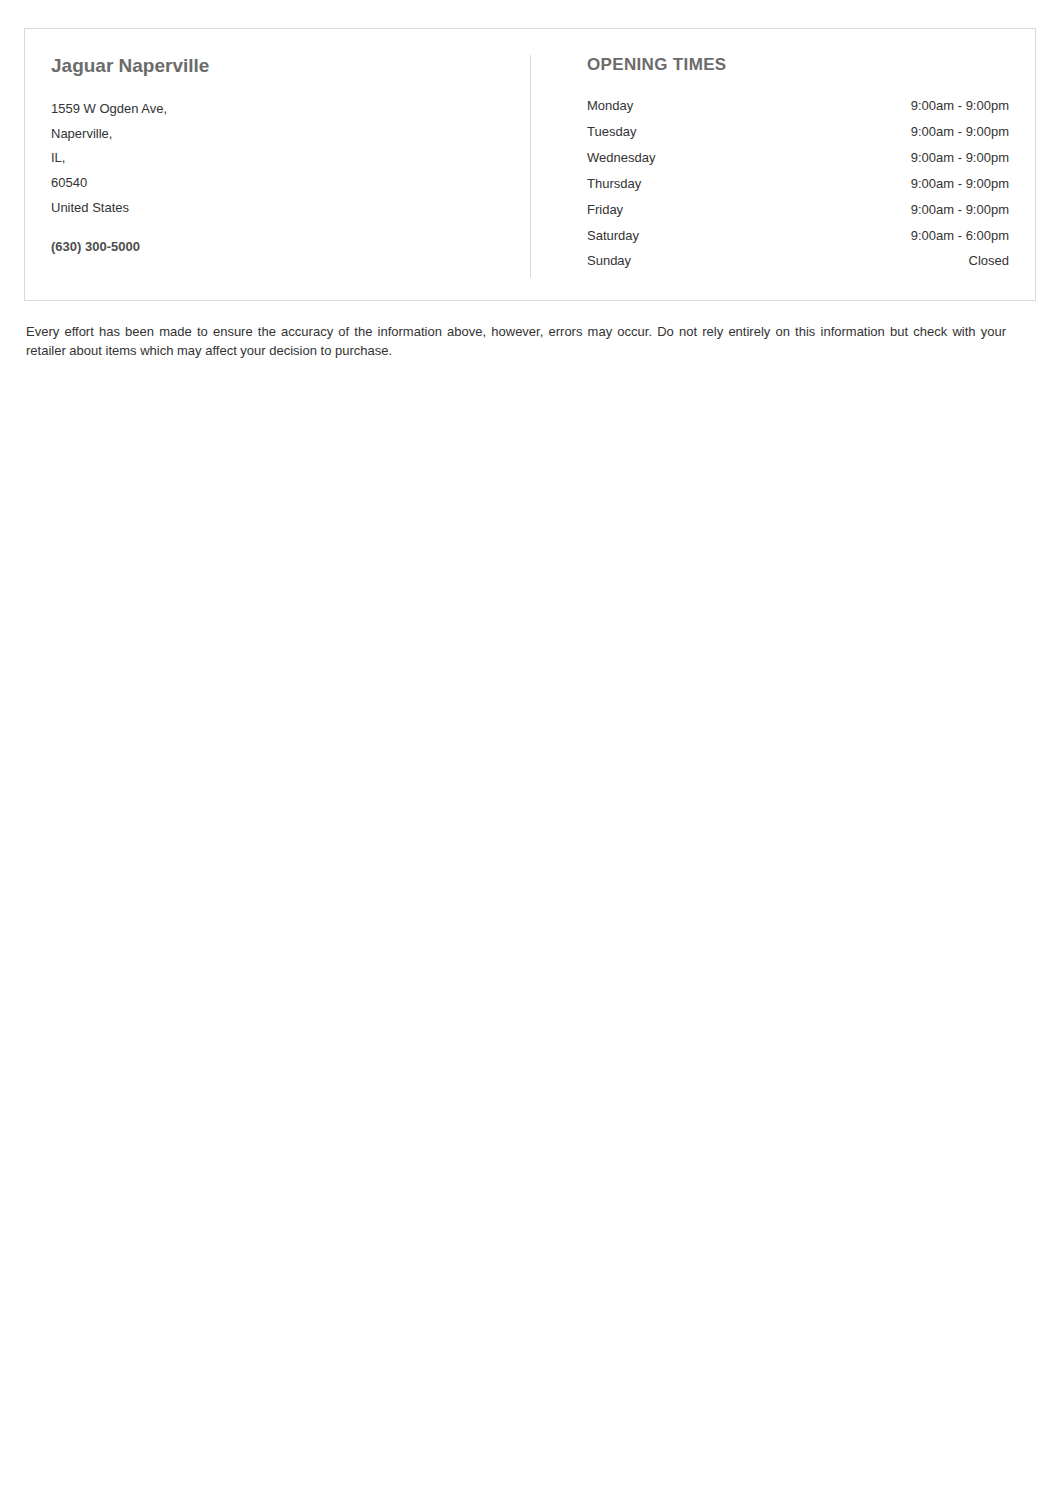Jaguar Naperville
1559 W Ogden Ave, Naperville, IL, 60540 United States
(630) 300-5000
OPENING TIMES
| Monday | 9:00am - 9:00pm |
| Tuesday | 9:00am - 9:00pm |
| Wednesday | 9:00am - 9:00pm |
| Thursday | 9:00am - 9:00pm |
| Friday | 9:00am - 9:00pm |
| Saturday | 9:00am - 6:00pm |
| Sunday | Closed |
Every effort has been made to ensure the accuracy of the information above, however, errors may occur. Do not rely entirely on this information but check with your retailer about items which may affect your decision to purchase.